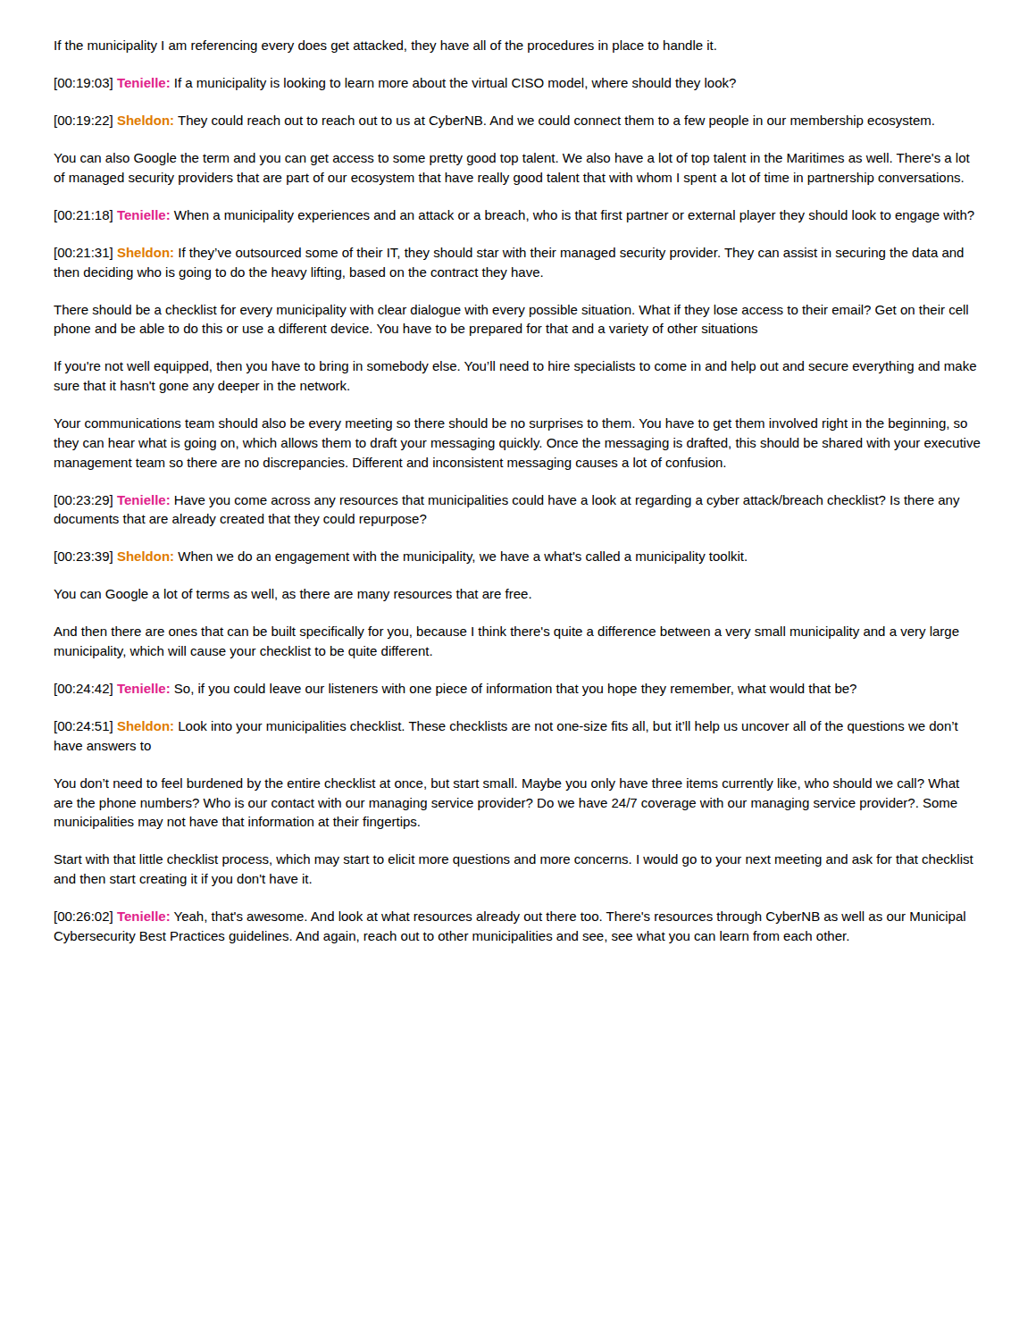If the municipality I am referencing every does get attacked, they have all of the procedures in place to handle it.
[00:19:03] Tenielle: If a municipality is looking to learn more about the virtual CISO model, where should they look?
[00:19:22] Sheldon: They could reach out to reach out to us at CyberNB. And we could connect them to a few people in our membership ecosystem.
You can also Google the term and you can get access to some pretty good top talent. We also have a lot of top talent in the Maritimes as well. There's a lot of managed security providers that are part of our ecosystem that have really good talent that with whom I spent a lot of time in partnership conversations.
[00:21:18] Tenielle: When a municipality experiences and an attack or a breach, who is that first partner or external player they should look to engage with?
[00:21:31] Sheldon: If they’ve outsourced some of their IT, they should star with their managed security provider. They can assist in securing the data and then deciding who is going to do the heavy lifting, based on the contract they have.
There should be a checklist for every municipality with clear dialogue with every possible situation. What if they lose access to their email? Get on their cell phone and be able to do this or use a different device. You have to be prepared for that and a variety of other situations
If you're not well equipped, then you have to bring in somebody else. You’ll need to hire specialists to come in and help out and secure everything and make sure that it hasn't gone any deeper in the network.
Your communications team should also be every meeting so there should be no surprises to them. You have to get them involved right in the beginning, so they can hear what is going on, which allows them to draft your messaging quickly. Once the messaging is drafted, this should be shared with your executive management team so there are no discrepancies. Different and inconsistent messaging causes a lot of confusion.
[00:23:29] Tenielle: Have you come across any resources that municipalities could have a look at regarding a cyber attack/breach checklist? Is there any documents that are already created that they could repurpose?
[00:23:39] Sheldon: When we do an engagement with the municipality, we have a what's called a municipality toolkit.
You can Google a lot of terms as well, as there are many resources that are free.
And then there are ones that can be built specifically for you, because I think there's quite a difference between a very small municipality and a very large municipality, which will cause your checklist to be quite different.
[00:24:42] Tenielle: So, if you could leave our listeners with one piece of information that you hope they remember, what would that be?
[00:24:51] Sheldon: Look into your municipalities checklist. These checklists are not one-size fits all, but it’ll help us uncover all of the questions we don’t have answers to
You don’t need to feel burdened by the entire checklist at once, but start small. Maybe you only have three items currently like, who should we call? What are the phone numbers? Who is our contact with our managing service provider? Do we have 24/7 coverage with our managing service provider?. Some municipalities may not have that information at their fingertips.
Start with that little checklist process, which may start to elicit more questions and more concerns. I would go to your next meeting and ask for that checklist and then start creating it if you don't have it.
[00:26:02] Tenielle: Yeah, that's awesome. And look at what resources already out there too. There's resources through CyberNB as well as our Municipal Cybersecurity Best Practices guidelines. And again, reach out to other municipalities and see, see what you can learn from each other.